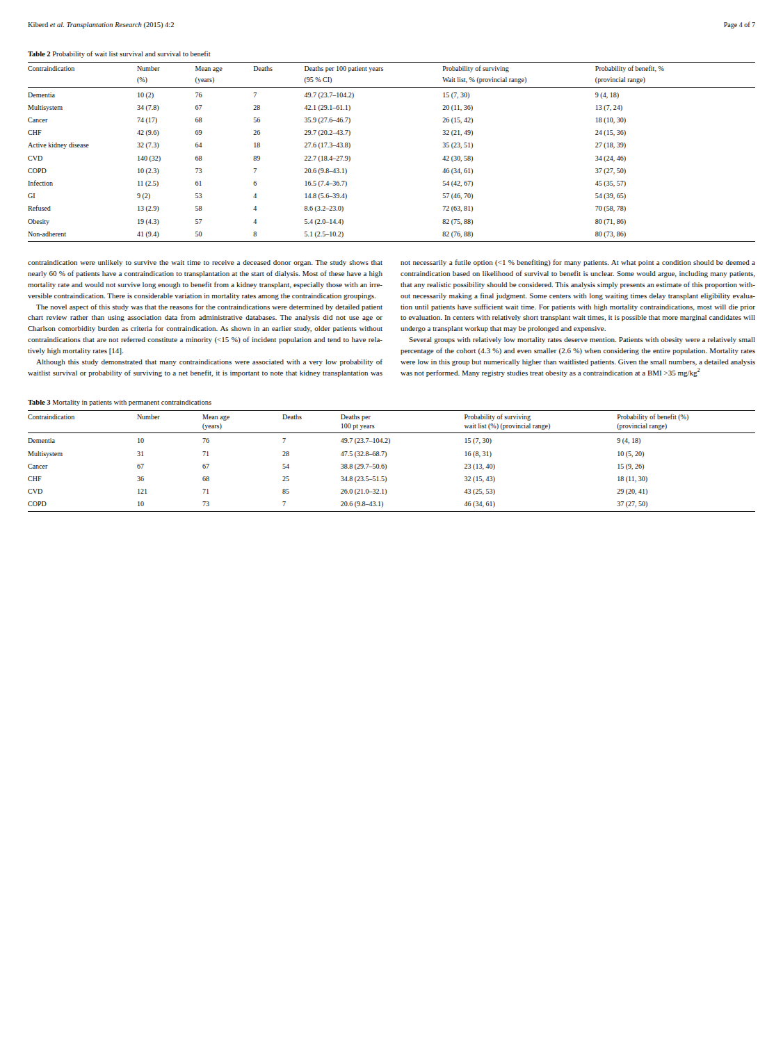Kiberd et al. Transplantation Research (2015) 4:2
Page 4 of 7
Table 2 Probability of wait list survival and survival to benefit
| Contraindication | Number | Mean age | Deaths | Deaths per 100 patient years | Probability of surviving | Probability of benefit, % |
| --- | --- | --- | --- | --- | --- | --- |
| | (%) | (years) | | (95 % CI) | Wait list, % (provincial range) | (provincial range) |
| Dementia | 10 (2) | 76 | 7 | 49.7 (23.7–104.2) | 15 (7, 30) | 9 (4, 18) |
| Multisystem | 34 (7.8) | 67 | 28 | 42.1 (29.1–61.1) | 20 (11, 36) | 13 (7, 24) |
| Cancer | 74 (17) | 68 | 56 | 35.9 (27.6–46.7) | 26 (15, 42) | 18 (10, 30) |
| CHF | 42 (9.6) | 69 | 26 | 29.7 (20.2–43.7) | 32 (21, 49) | 24 (15, 36) |
| Active kidney disease | 32 (7.3) | 64 | 18 | 27.6 (17.3–43.8) | 35 (23, 51) | 27 (18, 39) |
| CVD | 140 (32) | 68 | 89 | 22.7 (18.4–27.9) | 42 (30, 58) | 34 (24, 46) |
| COPD | 10 (2.3) | 73 | 7 | 20.6 (9.8–43.1) | 46 (34, 61) | 37 (27, 50) |
| Infection | 11 (2.5) | 61 | 6 | 16.5 (7.4–36.7) | 54 (42, 67) | 45 (35, 57) |
| GI | 9 (2) | 53 | 4 | 14.8 (5.6–39.4) | 57 (46, 70) | 54 (39, 65) |
| Refused | 13 (2.9) | 58 | 4 | 8.6 (3.2–23.0) | 72 (63, 81) | 70 (58, 78) |
| Obesity | 19 (4.3) | 57 | 4 | 5.4 (2.0–14.4) | 82 (75, 88) | 80 (71, 86) |
| Non-adherent | 41 (9.4) | 50 | 8 | 5.1 (2.5–10.2) | 82 (76, 88) | 80 (73, 86) |
contraindication were unlikely to survive the wait time to receive a deceased donor organ. The study shows that nearly 60 % of patients have a contraindication to transplantation at the start of dialysis. Most of these have a high mortality rate and would not survive long enough to benefit from a kidney transplant, especially those with an irreversible contraindication. There is considerable variation in mortality rates among the contraindication groupings.
The novel aspect of this study was that the reasons for the contraindications were determined by detailed patient chart review rather than using association data from administrative databases. The analysis did not use age or Charlson comorbidity burden as criteria for contraindication. As shown in an earlier study, older patients without contraindications that are not referred constitute a minority (<15 %) of incident population and tend to have relatively high mortality rates [14].
Although this study demonstrated that many contraindications were associated with a very low probability of waitlist survival or probability of surviving to a net benefit, it is important to note that kidney transplantation was not necessarily a futile option (<1 % benefiting) for many patients. At what point a condition should be deemed a contraindication based on likelihood of survival to benefit is unclear. Some would argue, including many patients, that any realistic possibility should be considered. This analysis simply presents an estimate of this proportion without necessarily making a final judgment. Some centers with long waiting times delay transplant eligibility evaluation until patients have sufficient wait time. For patients with high mortality contraindications, most will die prior to evaluation. In centers with relatively short transplant wait times, it is possible that more marginal candidates will undergo a transplant workup that may be prolonged and expensive.
Several groups with relatively low mortality rates deserve mention. Patients with obesity were a relatively small percentage of the cohort (4.3 %) and even smaller (2.6 %) when considering the entire population. Mortality rates were low in this group but numerically higher than waitlisted patients. Given the small numbers, a detailed analysis was not performed. Many registry studies treat obesity as a contraindication at a BMI >35 mg/kg2
Table 3 Mortality in patients with permanent contraindications
| Contraindication | Number | Mean age (years) | Deaths | Deaths per 100 pt years | Probability of surviving wait list (%) (provincial range) | Probability of benefit (%) (provincial range) |
| --- | --- | --- | --- | --- | --- | --- |
| Dementia | 10 | 76 | 7 | 49.7 (23.7–104.2) | 15 (7, 30) | 9 (4, 18) |
| Multisystem | 31 | 71 | 28 | 47.5 (32.8–68.7) | 16 (8, 31) | 10 (5, 20) |
| Cancer | 67 | 67 | 54 | 38.8 (29.7–50.6) | 23 (13, 40) | 15 (9, 26) |
| CHF | 36 | 68 | 25 | 34.8 (23.5–51.5) | 32 (15, 43) | 18 (11, 30) |
| CVD | 121 | 71 | 85 | 26.0 (21.0–32.1) | 43 (25, 53) | 29 (20, 41) |
| COPD | 10 | 73 | 7 | 20.6 (9.8–43.1) | 46 (34, 61) | 37 (27, 50) |